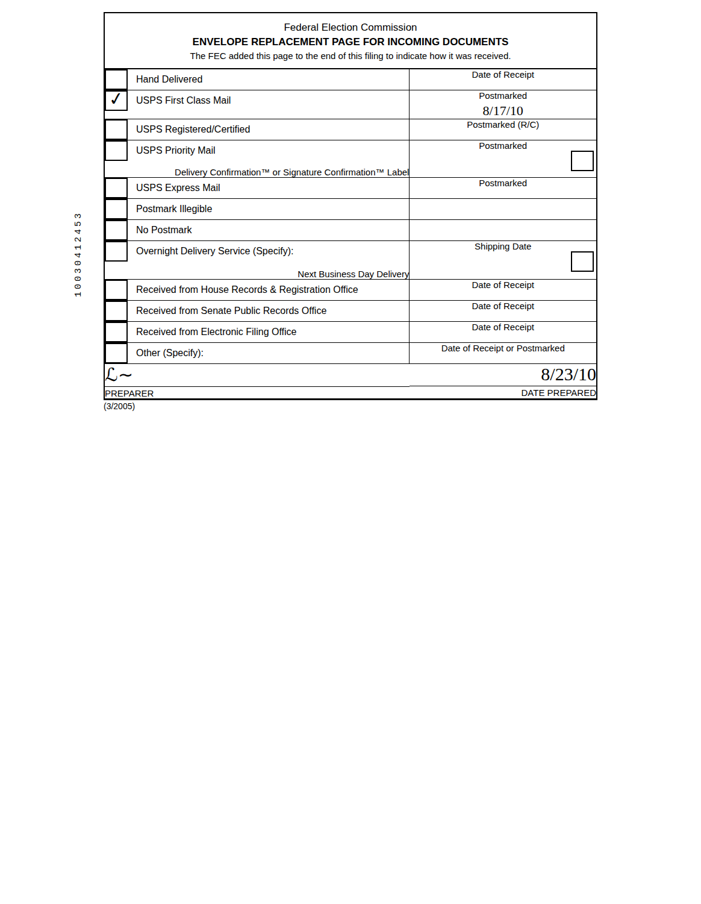10030412453
Federal Election Commission
ENVELOPE REPLACEMENT PAGE FOR INCOMING DOCUMENTS
The FEC added this page to the end of this filing to indicate how it was received.
| Hand Delivered | Date of Receipt |
| ✓ USPS First Class Mail | Postmarked 8/17/10 |
| USPS Registered/Certified | Postmarked (R/C) |
| USPS Priority Mail Delivery Confirmation™ or Signature Confirmation™ Label | Postmarked |
| USPS Express Mail | Postmarked |
| Postmark Illegible | |
| No Postmark | |
| Overnight Delivery Service (Specify): Next Business Day Delivery | Shipping Date |
| Received from House Records & Registration Office | Date of Receipt |
| Received from Senate Public Records Office | Date of Receipt |
| Received from Electronic Filing Office | Date of Receipt |
| Other (Specify): | Date of Receipt or Postmarked |
| ℒ∼ PREPARER | 8/23/10 DATE PREPARED |
(3/2005)